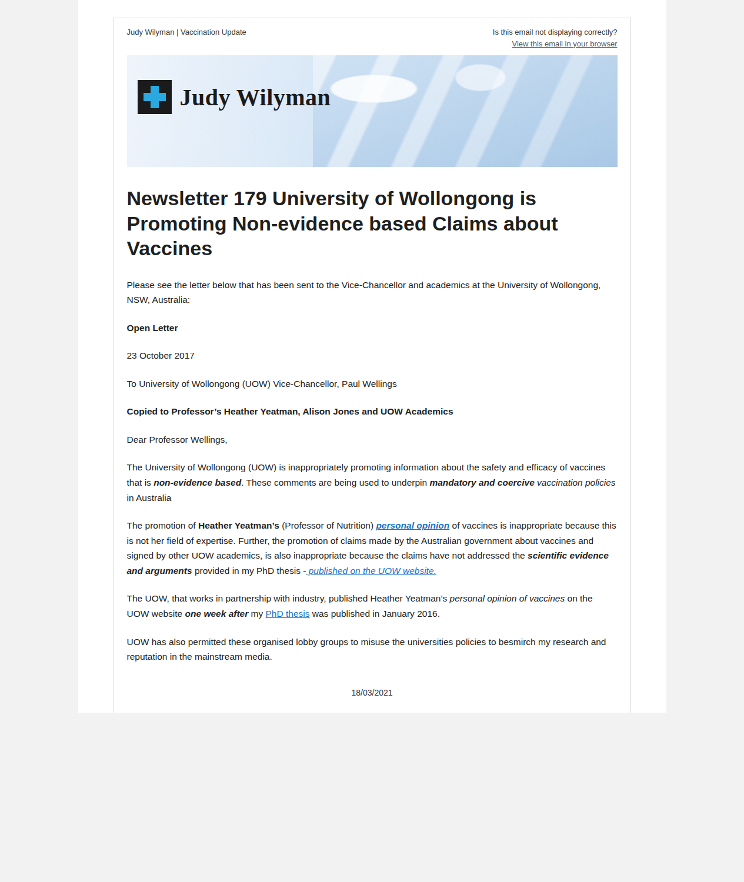Judy Wilyman | Vaccination Update
Is this email not displaying correctly?
View this email in your browser
Judy Wilyman
Newsletter 179 University of Wollongong is Promoting Non-evidence based Claims about Vaccines
Please see the letter below that has been sent to the Vice-Chancellor and academics at the University of Wollongong, NSW, Australia:
Open Letter
23 October 2017
To University of Wollongong (UOW) Vice-Chancellor, Paul Wellings
Copied to Professor’s Heather Yeatman, Alison Jones and UOW Academics
Dear Professor Wellings,
The University of Wollongong (UOW) is inappropriately promoting information about the safety and efficacy of vaccines that is non-evidence based. These comments are being used to underpin mandatory and coercive vaccination policies in Australia
The promotion of Heather Yeatman’s (Professor of Nutrition) personal opinion of vaccines is inappropriate because this is not her field of expertise. Further, the promotion of claims made by the Australian government about vaccines and signed by other UOW academics, is also inappropriate because the claims have not addressed the scientific evidence and arguments provided in my PhD thesis - published on the UOW website.
The UOW, that works in partnership with industry, published Heather Yeatman’s personal opinion of vaccines on the UOW website one week after my PhD thesis was published in January 2016.
UOW has also permitted these organised lobby groups to misuse the universities policies to besmirch my research and reputation in the mainstream media.
18/03/2021